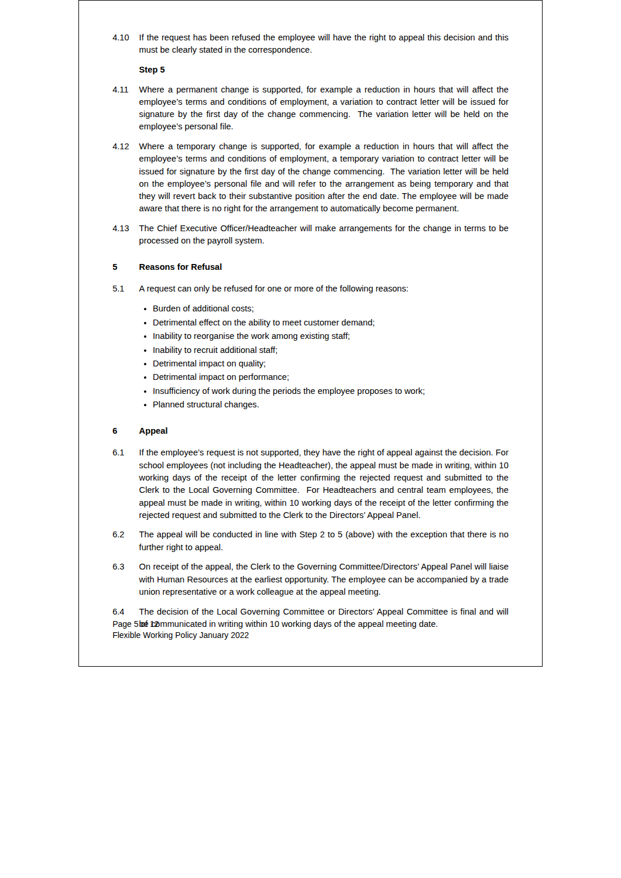4.10
If the request has been refused the employee will have the right to appeal this decision and this must be clearly stated in the correspondence.
Step 5
4.11
Where a permanent change is supported, for example a reduction in hours that will affect the employee’s terms and conditions of employment, a variation to contract letter will be issued for signature by the first day of the change commencing. The variation letter will be held on the employee’s personal file.
4.12
Where a temporary change is supported, for example a reduction in hours that will affect the employee’s terms and conditions of employment, a temporary variation to contract letter will be issued for signature by the first day of the change commencing. The variation letter will be held on the employee’s personal file and will refer to the arrangement as being temporary and that they will revert back to their substantive position after the end date. The employee will be made aware that there is no right for the arrangement to automatically become permanent.
4.13
The Chief Executive Officer/Headteacher will make arrangements for the change in terms to be processed on the payroll system.
5 Reasons for Refusal
5.1
A request can only be refused for one or more of the following reasons:
Burden of additional costs;
Detrimental effect on the ability to meet customer demand;
Inability to reorganise the work among existing staff;
Inability to recruit additional staff;
Detrimental impact on quality;
Detrimental impact on performance;
Insufficiency of work during the periods the employee proposes to work;
Planned structural changes.
6 Appeal
6.1
If the employee’s request is not supported, they have the right of appeal against the decision. For school employees (not including the Headteacher), the appeal must be made in writing, within 10 working days of the receipt of the letter confirming the rejected request and submitted to the Clerk to the Local Governing Committee. For Headteachers and central team employees, the appeal must be made in writing, within 10 working days of the receipt of the letter confirming the rejected request and submitted to the Clerk to the Directors’ Appeal Panel.
6.2
The appeal will be conducted in line with Step 2 to 5 (above) with the exception that there is no further right to appeal.
6.3
On receipt of the appeal, the Clerk to the Governing Committee/Directors’ Appeal Panel will liaise with Human Resources at the earliest opportunity. The employee can be accompanied by a trade union representative or a work colleague at the appeal meeting.
6.4
The decision of the Local Governing Committee or Directors’ Appeal Committee is final and will be communicated in writing within 10 working days of the appeal meeting date.
Page 5 of 12
Flexible Working Policy January 2022